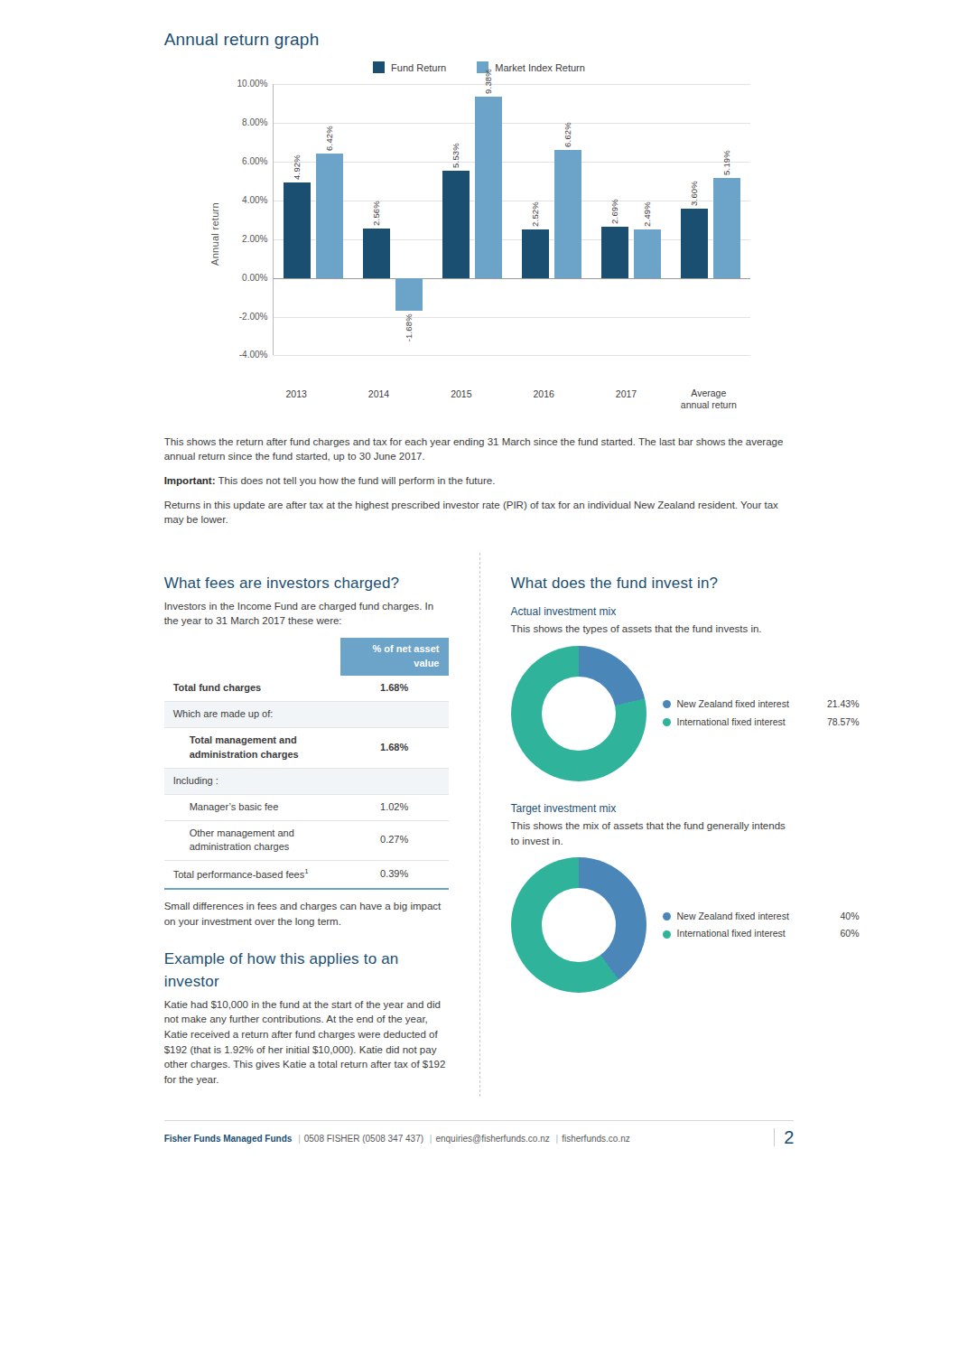Annual return graph
Fund Return
Market Index Return
Annual return
10.00%
8.00%
6.00%
4.00%
2.00%
0.00%
-2.00%
-4.00%
4.92%
6.42%
2.56%
-1.68%
5.53%
9.38%
2.52%
6.62%
2.69%
2.49%
3.60%
5.19%
2013
2014
2015
2016
2017
Average
annual return
This shows the return after fund charges and tax for each year ending 31 March since the fund started. The last bar shows the average annual return since the fund started, up to 30 June 2017.
Important: This does not tell you how the fund will perform in the future.
Returns in this update are after tax at the highest prescribed investor rate (PIR) of tax for an individual New Zealand resident. Your tax may be lower.
What fees are investors charged?
Investors in the Income Fund are charged fund charges. In the year to 31 March 2017 these were:
| | % of net asset value |
| --- | --- |
| Total fund charges | 1.68% |
| Which are made up of: |
| Total management and administration charges | 1.68% |
| Including : |
| Manager’s basic fee | 1.02% |
| Other management and administration charges | 0.27% |
| Total performance-based fees 1 | 0.39% |
Small differences in fees and charges can have a big impact on your investment over the long term.
Example of how this applies to an investor
Katie had $10,000 in the fund at the start of the year and did not make any further contributions. At the end of the year, Katie received a return after fund charges were deducted of $192 (that is 1.92% of her initial $10,000). Katie did not pay other charges. This gives Katie a total return after tax of $192 for the year.
What does the fund invest in?
Actual investment mix
This shows the types of assets that the fund invests in.
New Zealand fixed interest 21.43%
International fixed interest 78.57%
Target investment mix
This shows the mix of assets that the fund generally intends to invest in.
New Zealand fixed interest 40%
International fixed interest 60%
Fisher Funds Managed Funds |0508 FISHER (0508 347 437) |enquiries@fisherfunds.co.nz |fisherfunds.co.nz
2